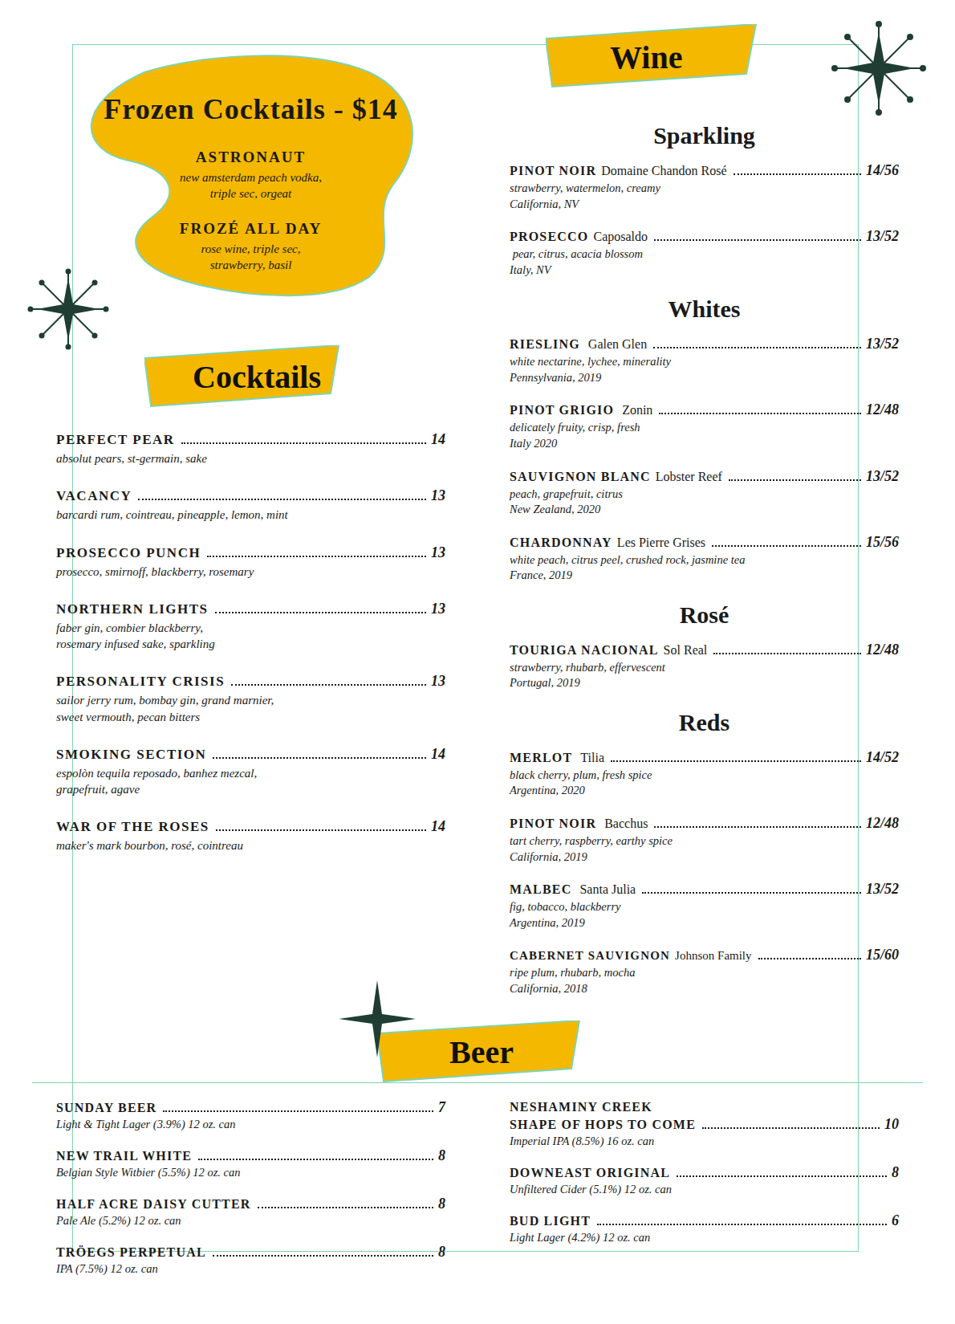Wine
Frozen Cocktails - $14
ASTRONAUT
new amsterdam peach vodka,
triple sec, orgeat
FROZÉ ALL DAY
rose wine, triple sec,
strawberry, basil
Cocktails
PERFECT PEAR 14
absolut pears, st-germain, sake
VACANCY 13
barcardi rum, cointreau, pineapple, lemon, mint
PROSECCO PUNCH 13
prosecco, smirnoff, blackberry, rosemary
NORTHERN LIGHTS 13
faber gin, combier blackberry,
rosemary infused sake, sparkling
PERSONALITY CRISIS 13
sailor jerry rum, bombay gin, grand marnier,
sweet vermouth, pecan bitters
SMOKING SECTION 14
espolòn tequila reposado, banhez mezcal,
grapefruit, agave
WAR OF THE ROSES 14
maker's mark bourbon, rosé, cointreau
Sparkling
PINOT NOIR Domaine Chandon Rosé 14/56
strawberry, watermelon, creamy
California, NV
PROSECCO Caposaldo 13/52
pear, citrus, acacia blossom
Italy, NV
Whites
RIESLING Galen Glen 13/52
white nectarine, lychee, minerality
Pennsylvania, 2019
PINOT GRIGIO Zonin 12/48
delicately fruity, crisp, fresh
Italy 2020
SAUVIGNON BLANC Lobster Reef 13/52
peach, grapefruit, citrus
New Zealand, 2020
CHARDONNAY Les Pierre Grises 15/56
white peach, citrus peel, crushed rock, jasmine tea
France, 2019
Rosé
TOURIGA NACIONAL Sol Real 12/48
strawberry, rhubarb, effervescent
Portugal, 2019
Reds
MERLOT Tilia 14/52
black cherry, plum, fresh spice
Argentina, 2020
PINOT NOIR Bacchus 12/48
tart cherry, raspberry, earthy spice
California, 2019
MALBEC Santa Julia 13/52
fig, tobacco, blackberry
Argentina, 2019
CABERNET SAUVIGNON Johnson Family 15/60
ripe plum, rhubarb, mocha
California, 2018
Beer
SUNDAY BEER 7
Light & Tight Lager (3.9%) 12 oz. can
NEW TRAIL WHITE 8
Belgian Style Witbier (5.5%) 12 oz. can
HALF ACRE DAISY CUTTER 8
Pale Ale (5.2%) 12 oz. can
TRÖEGS PERPETUAL 8
IPA (7.5%) 12 oz. can
NESHAMINY CREEK
SHAPE OF HOPS TO COME 10
Imperial IPA (8.5%) 16 oz. can
DOWNEAST ORIGINAL 8
Unfiltered Cider (5.1%) 12 oz. can
BUD LIGHT 6
Light Lager (4.2%) 12 oz. can